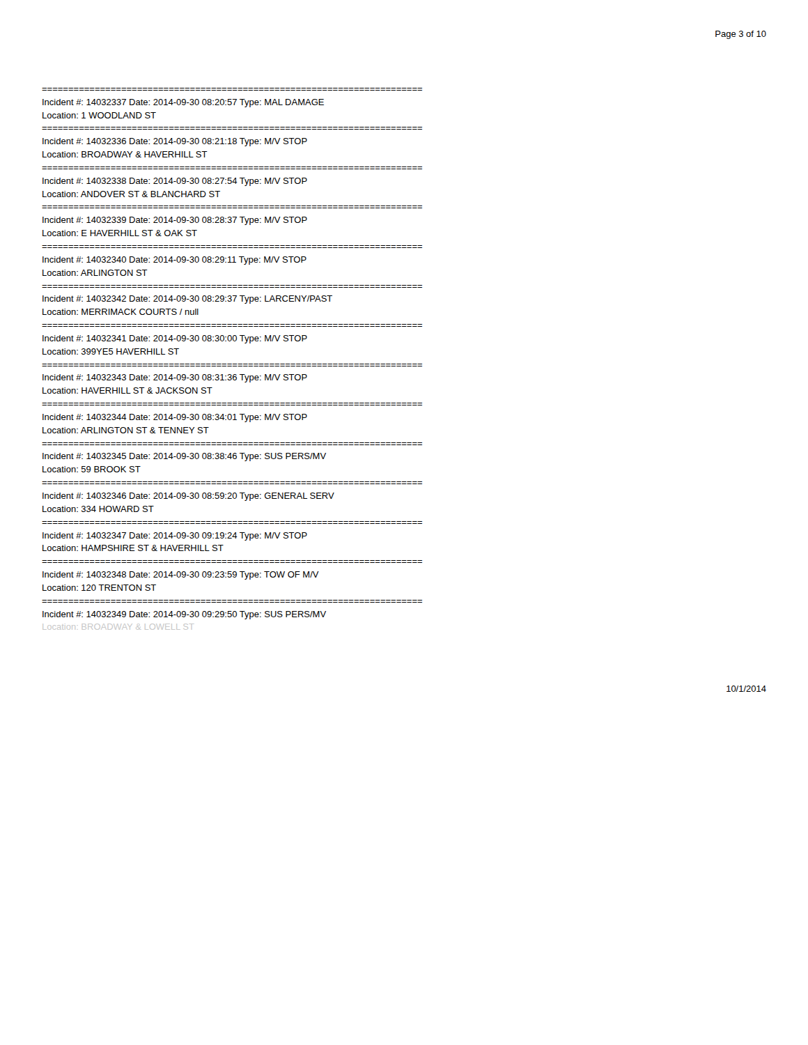Page 3 of 10
========================================================================
Incident #: 14032337 Date: 2014-09-30 08:20:57 Type: MAL DAMAGE
Location: 1 WOODLAND ST
========================================================================
Incident #: 14032336 Date: 2014-09-30 08:21:18 Type: M/V STOP
Location: BROADWAY & HAVERHILL ST
========================================================================
Incident #: 14032338 Date: 2014-09-30 08:27:54 Type: M/V STOP
Location: ANDOVER ST & BLANCHARD ST
========================================================================
Incident #: 14032339 Date: 2014-09-30 08:28:37 Type: M/V STOP
Location: E HAVERHILL ST & OAK ST
========================================================================
Incident #: 14032340 Date: 2014-09-30 08:29:11 Type: M/V STOP
Location: ARLINGTON ST
========================================================================
Incident #: 14032342 Date: 2014-09-30 08:29:37 Type: LARCENY/PAST
Location: MERRIMACK COURTS / null
========================================================================
Incident #: 14032341 Date: 2014-09-30 08:30:00 Type: M/V STOP
Location: 399YE5 HAVERHILL ST
========================================================================
Incident #: 14032343 Date: 2014-09-30 08:31:36 Type: M/V STOP
Location: HAVERHILL ST & JACKSON ST
========================================================================
Incident #: 14032344 Date: 2014-09-30 08:34:01 Type: M/V STOP
Location: ARLINGTON ST & TENNEY ST
========================================================================
Incident #: 14032345 Date: 2014-09-30 08:38:46 Type: SUS PERS/MV
Location: 59 BROOK ST
========================================================================
Incident #: 14032346 Date: 2014-09-30 08:59:20 Type: GENERAL SERV
Location: 334 HOWARD ST
========================================================================
Incident #: 14032347 Date: 2014-09-30 09:19:24 Type: M/V STOP
Location: HAMPSHIRE ST & HAVERHILL ST
========================================================================
Incident #: 14032348 Date: 2014-09-30 09:23:59 Type: TOW OF M/V
Location: 120 TRENTON ST
========================================================================
Incident #: 14032349 Date: 2014-09-30 09:29:50 Type: SUS PERS/MV
Location: BROADWAY & LOWELL ST
10/1/2014